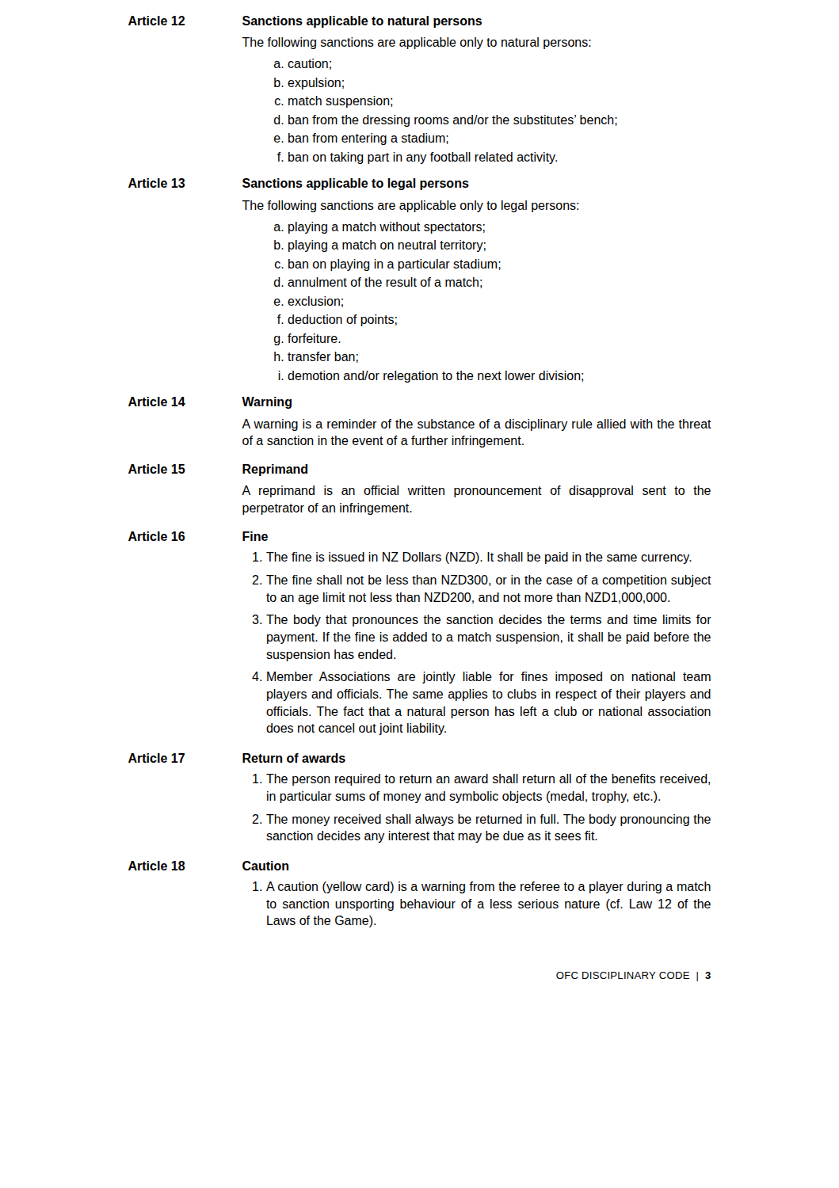Article 12
Sanctions applicable to natural persons
The following sanctions are applicable only to natural persons:
caution;
expulsion;
match suspension;
ban from the dressing rooms and/or the substitutes’ bench;
ban from entering a stadium;
ban on taking part in any football related activity.
Article 13
Sanctions applicable to legal persons
The following sanctions are applicable only to legal persons:
playing a match without spectators;
playing a match on neutral territory;
ban on playing in a particular stadium;
annulment of the result of a match;
exclusion;
deduction of points;
forfeiture.
transfer ban;
demotion and/or relegation to the next lower division;
Article 14
Warning
A warning is a reminder of the substance of a disciplinary rule allied with the threat of a sanction in the event of a further infringement.
Article 15
Reprimand
A reprimand is an official written pronouncement of disapproval sent to the perpetrator of an infringement.
Article 16
Fine
The fine is issued in NZ Dollars (NZD). It shall be paid in the same currency.
The fine shall not be less than NZD300, or in the case of a competition subject to an age limit not less than NZD200, and not more than NZD1,000,000.
The body that pronounces the sanction decides the terms and time limits for payment. If the fine is added to a match suspension, it shall be paid before the suspension has ended.
Member Associations are jointly liable for fines imposed on national team players and officials. The same applies to clubs in respect of their players and officials. The fact that a natural person has left a club or national association does not cancel out joint liability.
Article 17
Return of awards
The person required to return an award shall return all of the benefits received, in particular sums of money and symbolic objects (medal, trophy, etc.).
The money received shall always be returned in full. The body pronouncing the sanction decides any interest that may be due as it sees fit.
Article 18
Caution
A caution (yellow card) is a warning from the referee to a player during a match to sanction unsporting behaviour of a less serious nature (cf. Law 12 of the Laws of the Game).
OFC DISCIPLINARY CODE | 3